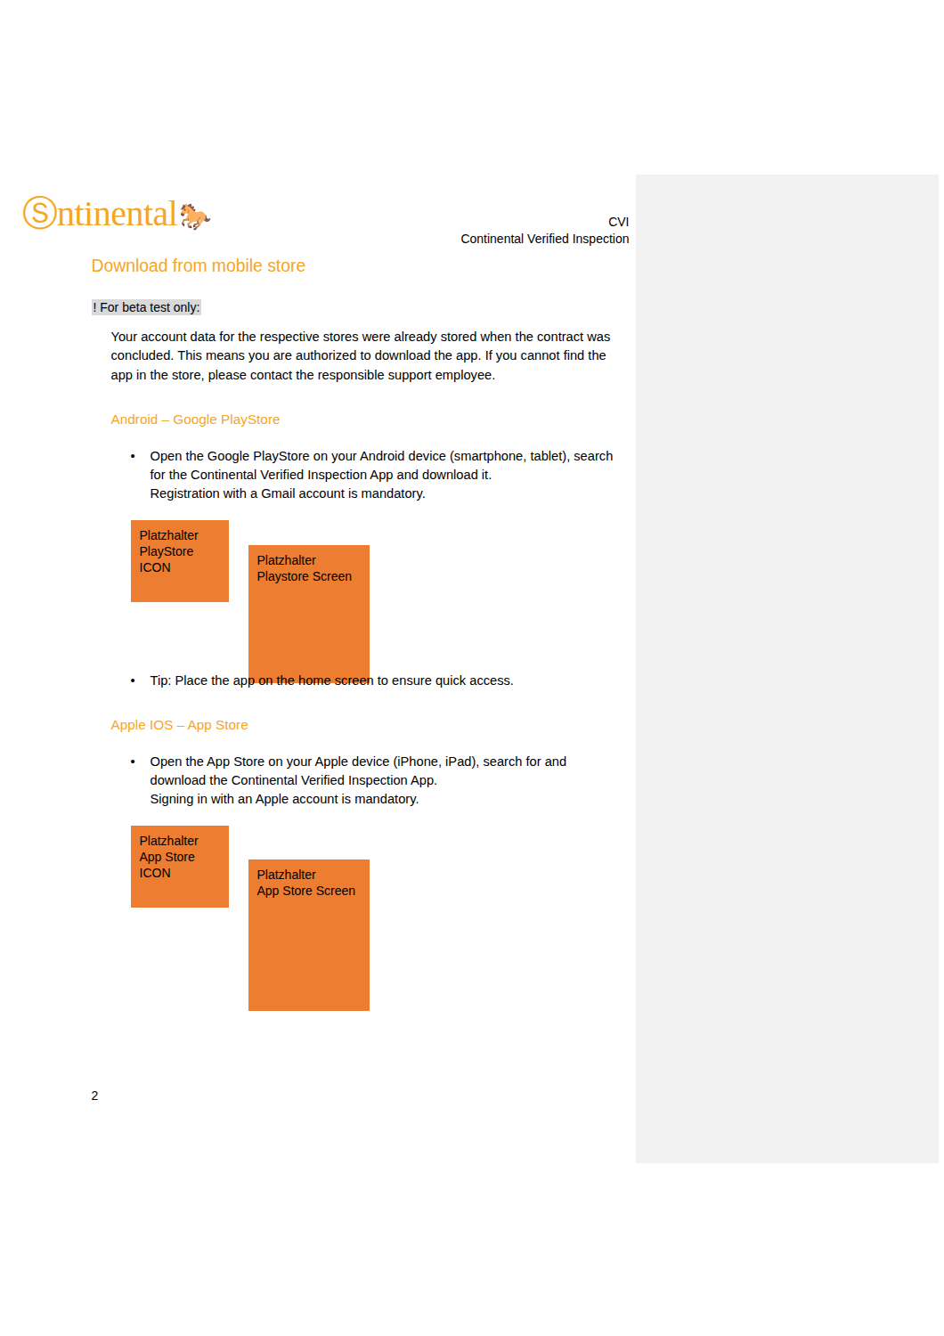Ⓢntinental🐎
CVI
Continental Verified Inspection
Download from mobile store
! For beta test only:
Your account data for the respective stores were already stored when the contract was concluded. This means you are authorized to download the app. If you cannot find the app in the store, please contact the responsible support employee.
Android – Google PlayStore
Open the Google PlayStore on your Android device (smartphone, tablet), search for the Continental Verified Inspection App and download it.
Registration with a Gmail account is mandatory.
Platzhalter
PlayStore
ICON
Platzhalter
Playstore Screen
Tip: Place the app on the home screen to ensure quick access.
Apple IOS – App Store
Open the App Store on your Apple device (iPhone, iPad), search for and download the Continental Verified Inspection App.
Signing in with an Apple account is mandatory.
Platzhalter
App Store
ICON
Platzhalter
App Store Screen
2